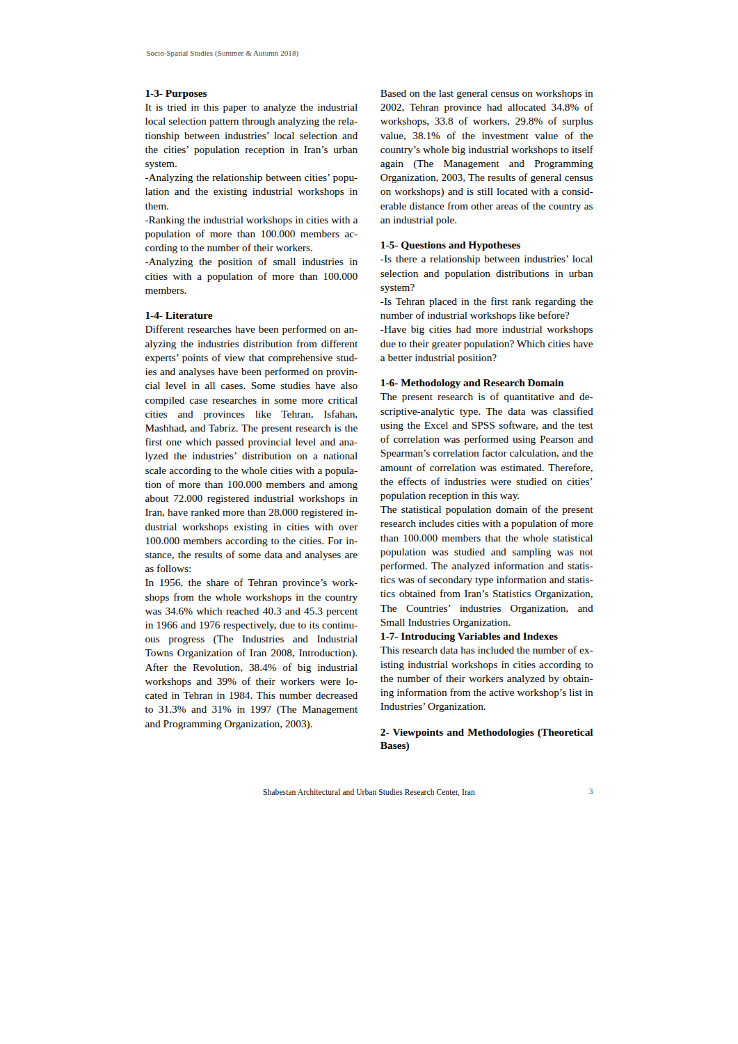Socio-Spatial Studies (Summer & Autumn 2018)
1-3- Purposes
It is tried in this paper to analyze the industrial local selection pattern through analyzing the relationship between industries’ local selection and the cities’ population reception in Iran’s urban system.
-Analyzing the relationship between cities’ population and the existing industrial workshops in them.
-Ranking the industrial workshops in cities with a population of more than 100.000 members according to the number of their workers.
-Analyzing the position of small industries in cities with a population of more than 100.000 members.
1-4- Literature
Different researches have been performed on analyzing the industries distribution from different experts’ points of view that comprehensive studies and analyses have been performed on provincial level in all cases. Some studies have also compiled case researches in some more critical cities and provinces like Tehran, Isfahan, Mashhad, and Tabriz. The present research is the first one which passed provincial level and analyzed the industries’ distribution on a national scale according to the whole cities with a population of more than 100.000 members and among about 72.000 registered industrial workshops in Iran, have ranked more than 28.000 registered industrial workshops existing in cities with over 100.000 members according to the cities. For instance, the results of some data and analyses are as follows:
In 1956, the share of Tehran province’s workshops from the whole workshops in the country was 34.6% which reached 40.3 and 45.3 percent in 1966 and 1976 respectively, due to its continuous progress (The Industries and Industrial Towns Organization of Iran 2008, Introduction). After the Revolution, 38.4% of big industrial workshops and 39% of their workers were located in Tehran in 1984. This number decreased to 31.3% and 31% in 1997 (The Management and Programming Organization, 2003).
Based on the last general census on workshops in 2002, Tehran province had allocated 34.8% of workshops, 33.8 of workers, 29.8% of surplus value, 38.1% of the investment value of the country’s whole big industrial workshops to itself again (The Management and Programming Organization, 2003, The results of general census on workshops) and is still located with a considerable distance from other areas of the country as an industrial pole.
1-5- Questions and Hypotheses
-Is there a relationship between industries’ local selection and population distributions in urban system?
-Is Tehran placed in the first rank regarding the number of industrial workshops like before?
-Have big cities had more industrial workshops due to their greater population? Which cities have a better industrial position?
1-6- Methodology and Research Domain
The present research is of quantitative and descriptive-analytic type. The data was classified using the Excel and SPSS software, and the test of correlation was performed using Pearson and Spearman’s correlation factor calculation, and the amount of correlation was estimated. Therefore, the effects of industries were studied on cities’ population reception in this way.
The statistical population domain of the present research includes cities with a population of more than 100.000 members that the whole statistical population was studied and sampling was not performed. The analyzed information and statistics was of secondary type information and statistics obtained from Iran’s Statistics Organization, The Countries’ industries Organization, and Small Industries Organization.
1-7- Introducing Variables and Indexes
This research data has included the number of existing industrial workshops in cities according to the number of their workers analyzed by obtaining information from the active workshop’s list in Industries’ Organization.
2- Viewpoints and Methodologies (Theoretical Bases)
Shabestan Architectural and Urban Studies Research Center, Iran
3